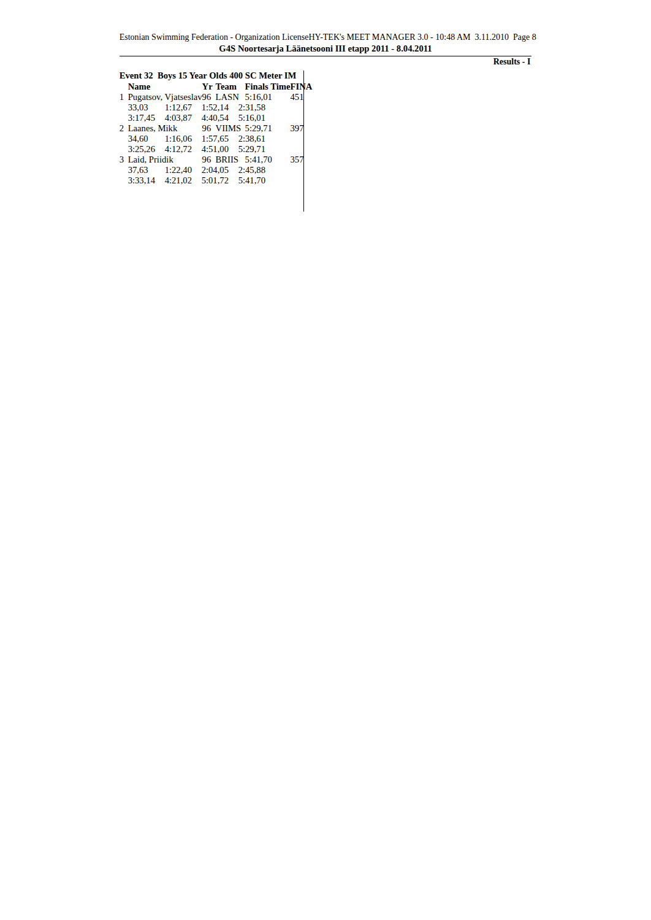Estonian Swimming Federation - Organization License
HY-TEK's MEET MANAGER 3.0 - 10:48 AM 3.11.2010 Page 8
G4S Noortesarja Läänetsooni III etapp 2011 - 8.04.2011
Results - I
Event 32 Boys 15 Year Olds 400 SC Meter IM
| | Name | Yr | Team | Finals Time | FINA |
| --- | --- | --- | --- | --- | --- |
| 1 | Pugatsov, Vjatseslav | 96 | LASN | 5:16,01 | 451 |
| | / 33,03 / 1:12,67 / 1:52,14 / 2:31,58 / / 3:17,45 / 4:03,87 / 4:40,54 / 5:16,01 / |
| 2 | Laanes, Mikk | 96 | VIIMS | 5:29,71 | 397 |
| | / 34,60 / 1:16,06 / 1:57,65 / 2:38,61 / / 3:25,26 / 4:12,72 / 4:51,00 / 5:29,71 / |
| 3 | Laid, Priidik | 96 | BRIIS | 5:41,70 | 357 |
| | / 37,63 / 1:22,40 / 2:04,05 / 2:45,88 / / 3:33,14 / 4:21,02 / 5:01,72 / 5:41,70 / |